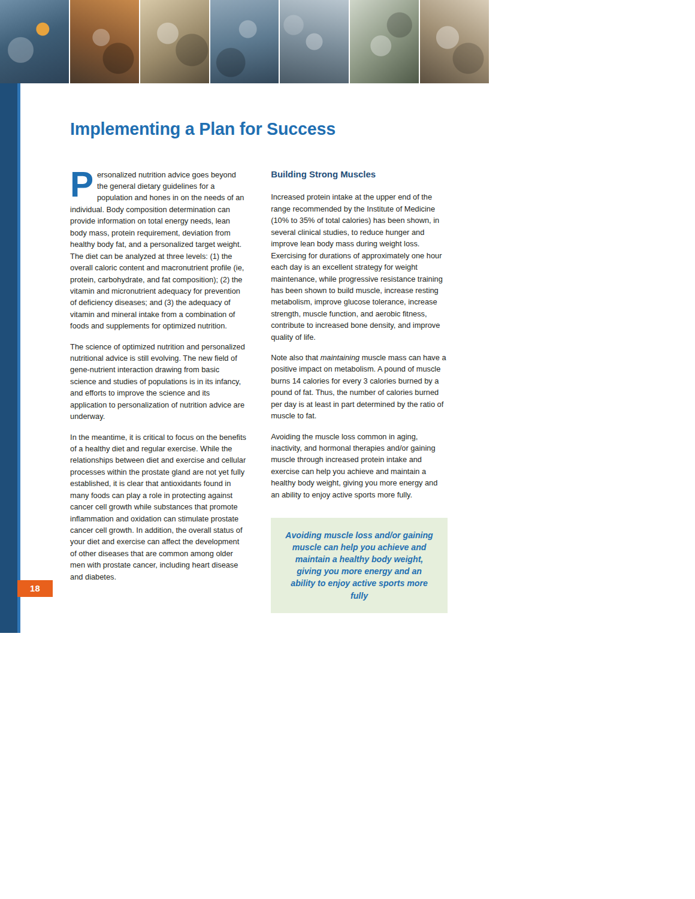18
Implementing a Plan for Success
Personalized nutrition advice goes beyond the general dietary guidelines for a population and hones in on the needs of an individual. Body composition determination can provide information on total energy needs, lean body mass, protein requirement, deviation from healthy body fat, and a personalized target weight. The diet can be analyzed at three levels: (1) the overall caloric content and macronutrient profile (ie, protein, carbohydrate, and fat composition); (2) the vitamin and micronutrient adequacy for prevention of deficiency diseases; and (3) the adequacy of vitamin and mineral intake from a combination of foods and supplements for optimized nutrition.
The science of optimized nutrition and personalized nutritional advice is still evolving. The new field of gene-nutrient interaction drawing from basic science and studies of populations is in its infancy, and efforts to improve the science and its application to personalization of nutrition advice are underway.
In the meantime, it is critical to focus on the benefits of a healthy diet and regular exercise. While the relationships between diet and exercise and cellular processes within the prostate gland are not yet fully established, it is clear that antioxidants found in many foods can play a role in protecting against cancer cell growth while substances that promote inflammation and oxidation can stimulate prostate cancer cell growth. In addition, the overall status of your diet and exercise can affect the development of other diseases that are common among older men with prostate cancer, including heart disease and diabetes.
Building Strong Muscles
Increased protein intake at the upper end of the range recommended by the Institute of Medicine (10% to 35% of total calories) has been shown, in several clinical studies, to reduce hunger and improve lean body mass during weight loss. Exercising for durations of approximately one hour each day is an excellent strategy for weight maintenance, while progressive resistance training has been shown to build muscle, increase resting metabolism, improve glucose tolerance, increase strength, muscle function, and aerobic fitness, contribute to increased bone density, and improve quality of life.
Note also that maintaining muscle mass can have a positive impact on metabolism. A pound of muscle burns 14 calories for every 3 calories burned by a pound of fat. Thus, the number of calories burned per day is at least in part determined by the ratio of muscle to fat.
Avoiding the muscle loss common in aging, inactivity, and hormonal therapies and/or gaining muscle through increased protein intake and exercise can help you achieve and maintain a healthy body weight, giving you more energy and an ability to enjoy active sports more fully.
Avoiding muscle loss and/or gaining muscle can help you achieve and maintain a healthy body weight, giving you more energy and an ability to enjoy active sports more fully